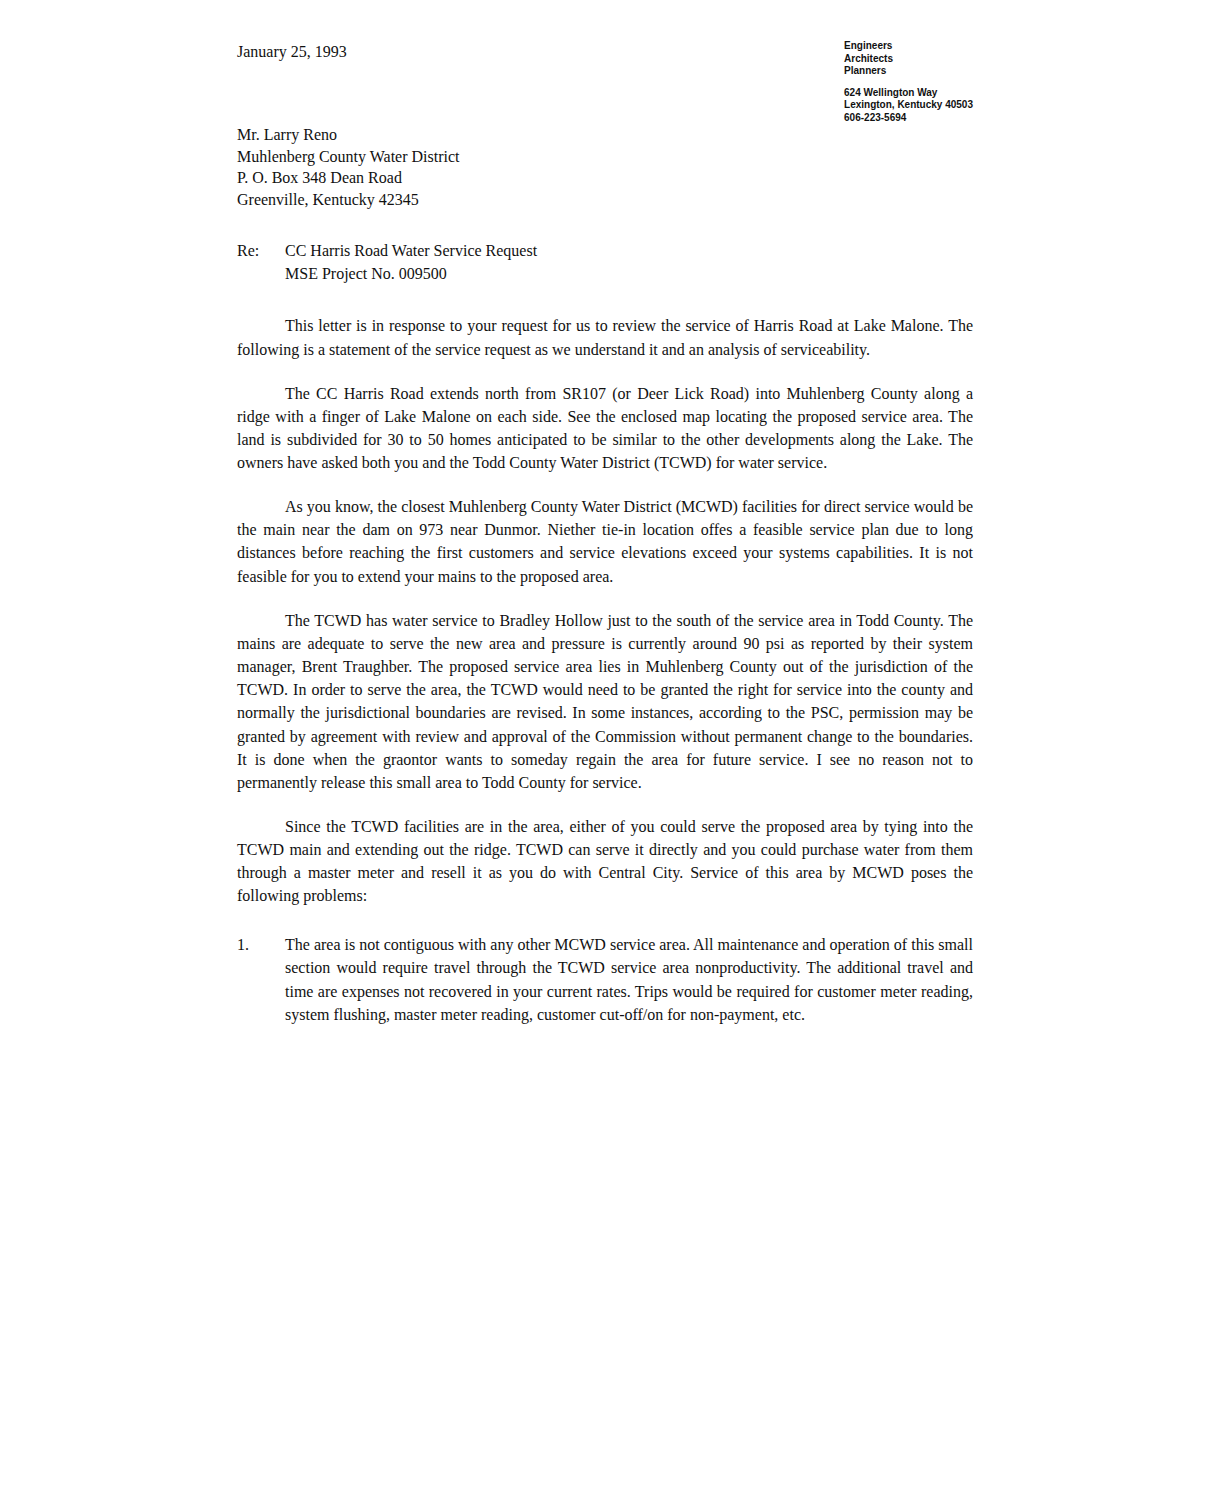Engineers
Architects
Planners
624 Wellington Way
Lexington, Kentucky 40503
606-223-5694
January 25, 1993
Mr. Larry Reno
Muhlenberg County Water District
P. O. Box 348 Dean Road
Greenville, Kentucky 42345
Re: CC Harris Road Water Service Request
MSE Project No. 009500
This letter is in response to your request for us to review the service of Harris Road at Lake Malone. The following is a statement of the service request as we understand it and an analysis of serviceability.
The CC Harris Road extends north from SR107 (or Deer Lick Road) into Muhlenberg County along a ridge with a finger of Lake Malone on each side. See the enclosed map locating the proposed service area. The land is subdivided for 30 to 50 homes anticipated to be similar to the other developments along the Lake. The owners have asked both you and the Todd County Water District (TCWD) for water service.
As you know, the closest Muhlenberg County Water District (MCWD) facilities for direct service would be the main near the dam on 973 near Dunmor. Niether tie-in location offes a feasible service plan due to long distances before reaching the first customers and service elevations exceed your systems capabilities. It is not feasible for you to extend your mains to the proposed area.
The TCWD has water service to Bradley Hollow just to the south of the service area in Todd County. The mains are adequate to serve the new area and pressure is currently around 90 psi as reported by their system manager, Brent Traughber. The proposed service area lies in Muhlenberg County out of the jurisdiction of the TCWD. In order to serve the area, the TCWD would need to be granted the right for service into the county and normally the jurisdictional boundaries are revised. In some instances, according to the PSC, permission may be granted by agreement with review and approval of the Commission without permanent change to the boundaries. It is done when the graontor wants to someday regain the area for future service. I see no reason not to permanently release this small area to Todd County for service.
Since the TCWD facilities are in the area, either of you could serve the proposed area by tying into the TCWD main and extending out the ridge. TCWD can serve it directly and you could purchase water from them through a master meter and resell it as you do with Central City. Service of this area by MCWD poses the following problems:
The area is not contiguous with any other MCWD service area. All maintenance and operation of this small section would require travel through the TCWD service area nonproductivity. The additional travel and time are expenses not recovered in your current rates. Trips would be required for customer meter reading, system flushing, master meter reading, customer cut-off/on for non-payment, etc.